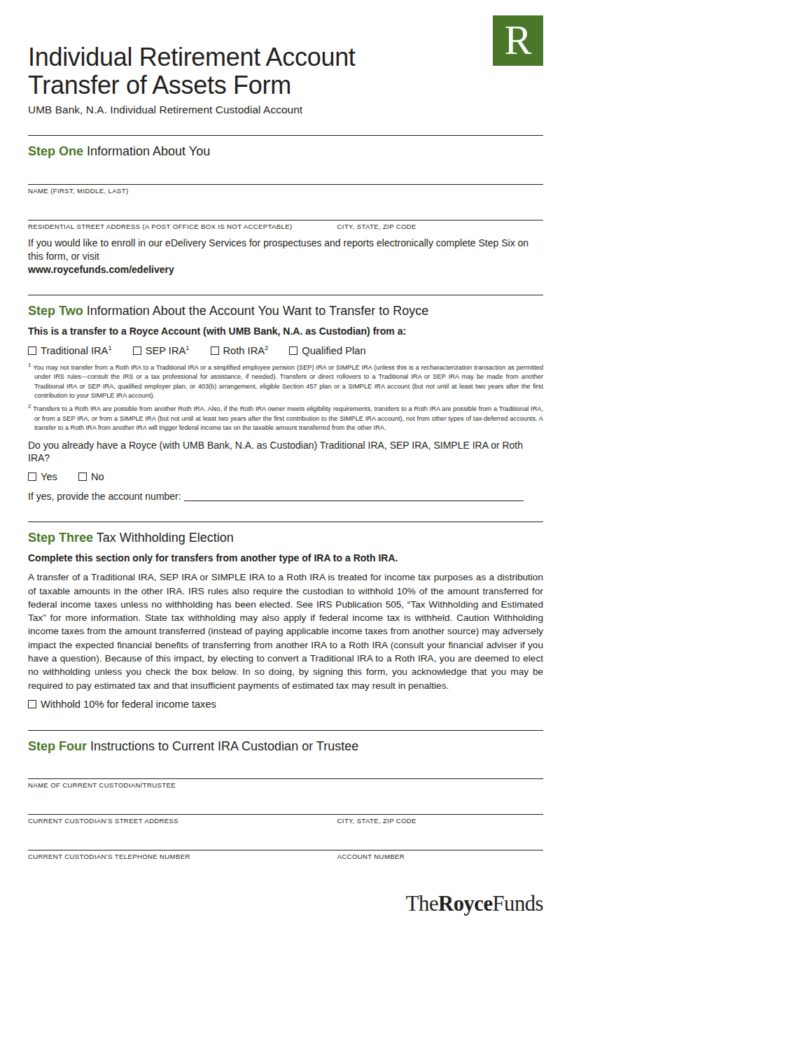R
Individual Retirement Account
Transfer of Assets Form
UMB Bank, N.A. Individual Retirement Custodial Account
Step One Information About You
Name (First, Middle, Last)
Residential Street Address (a post office box is not acceptable)
City, State, Zip Code
If you would like to enroll in our eDelivery Services for prospectuses and reports electronically complete Step Six on this form, or visit
www.roycefunds.com/edelivery
Step Two Information About the Account You Want to Transfer to Royce
This is a transfer to a Royce Account (with UMB Bank, N.A. as Custodian) from a:
Traditional IRA1 SEP IRA1 Roth IRA2 Qualified Plan
1 You may not transfer from a Roth IRA to a Traditional IRA or a simplified employee pension (SEP) IRA or SIMPLE IRA (unless this is a recharacterization transaction as permitted under IRS rules—consult the IRS or a tax professional for assistance, if needed). Transfers or direct rollovers to a Traditional IRA or SEP IRA may be made from another Traditional IRA or SEP IRA, qualified employer plan, or 403(b) arrangement, eligible Section 457 plan or a SIMPLE IRA account (but not until at least two years after the first contribution to your SIMPLE IRA account).
2 Transfers to a Roth IRA are possible from another Roth IRA. Also, if the Roth IRA owner meets eligibility requirements, transfers to a Roth IRA are possible from a Traditional IRA, or from a SEP IRA, or from a SIMPLE IRA (but not until at least two years after the first contribution to the SIMPLE IRA account), not from other types of tax-deferred accounts. A transfer to a Roth IRA from another IRA will trigger federal income tax on the taxable amount transferred from the other IRA.
Do you already have a Royce (with UMB Bank, N.A. as Custodian) Traditional IRA, SEP IRA, SIMPLE IRA or Roth IRA?
Yes No
If yes, provide the account number:
Step Three Tax Withholding Election
Complete this section only for transfers from another type of IRA to a Roth IRA.
A transfer of a Traditional IRA, SEP IRA or SIMPLE IRA to a Roth IRA is treated for income tax purposes as a distribution of taxable amounts in the other IRA. IRS rules also require the custodian to withhold 10% of the amount transferred for federal income taxes unless no withholding has been elected. See IRS Publication 505, “Tax Withholding and Estimated Tax” for more information. State tax withholding may also apply if federal income tax is withheld. Caution Withholding income taxes from the amount transferred (instead of paying applicable income taxes from another source) may adversely impact the expected financial benefits of transferring from another IRA to a Roth IRA (consult your financial adviser if you have a question). Because of this impact, by electing to convert a Traditional IRA to a Roth IRA, you are deemed to elect no withholding unless you check the box below. In so doing, by signing this form, you acknowledge that you may be required to pay estimated tax and that insufficient payments of estimated tax may result in penalties.
Withhold 10% for federal income taxes
Step Four Instructions to Current IRA Custodian or Trustee
Name of Current Custodian/Trustee
Current Custodian’s Street Address
City, State, Zip Code
Current Custodian’s Telephone Number
Account Number
The Royce Funds